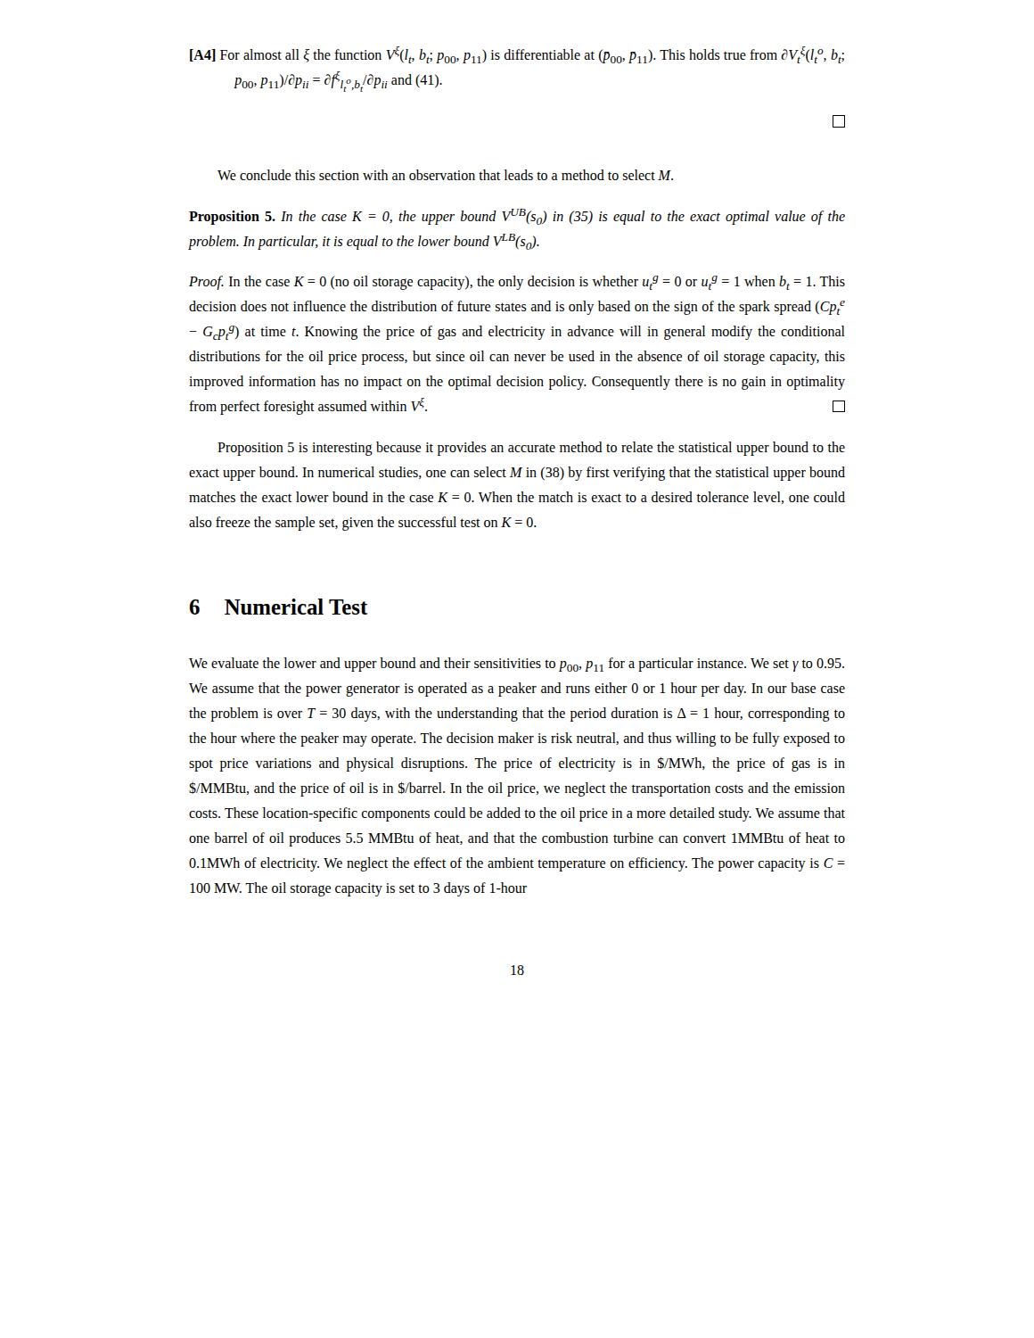[A4] For almost all ξ the function Vξ(lt, bt; p00, p11) is differentiable at (p̄00, p̄11). This holds true from ∂Vtξ(lto, bt; p00, p11)/∂pii = ∂fξlto,bt/∂pii and (41).
We conclude this section with an observation that leads to a method to select M.
Proposition 5. In the case K = 0, the upper bound VUB(s0) in (35) is equal to the exact optimal value of the problem. In particular, it is equal to the lower bound VLB(s0).
Proof. In the case K = 0 (no oil storage capacity), the only decision is whether utg = 0 or utg = 1 when bt = 1. This decision does not influence the distribution of future states and is only based on the sign of the spark spread (Cpte − Gcptg) at time t. Knowing the price of gas and electricity in advance will in general modify the conditional distributions for the oil price process, but since oil can never be used in the absence of oil storage capacity, this improved information has no impact on the optimal decision policy. Consequently there is no gain in optimality from perfect foresight assumed within Vξ.
Proposition 5 is interesting because it provides an accurate method to relate the statistical upper bound to the exact upper bound. In numerical studies, one can select M in (38) by first verifying that the statistical upper bound matches the exact lower bound in the case K = 0. When the match is exact to a desired tolerance level, one could also freeze the sample set, given the successful test on K = 0.
6 Numerical Test
We evaluate the lower and upper bound and their sensitivities to p00, p11 for a particular instance. We set γ to 0.95. We assume that the power generator is operated as a peaker and runs either 0 or 1 hour per day. In our base case the problem is over T = 30 days, with the understanding that the period duration is Δ = 1 hour, corresponding to the hour where the peaker may operate. The decision maker is risk neutral, and thus willing to be fully exposed to spot price variations and physical disruptions. The price of electricity is in $/MWh, the price of gas is in $/MMBtu, and the price of oil is in $/barrel. In the oil price, we neglect the transportation costs and the emission costs. These location-specific components could be added to the oil price in a more detailed study. We assume that one barrel of oil produces 5.5 MMBtu of heat, and that the combustion turbine can convert 1MMBtu of heat to 0.1MWh of electricity. We neglect the effect of the ambient temperature on efficiency. The power capacity is C = 100 MW. The oil storage capacity is set to 3 days of 1-hour
18